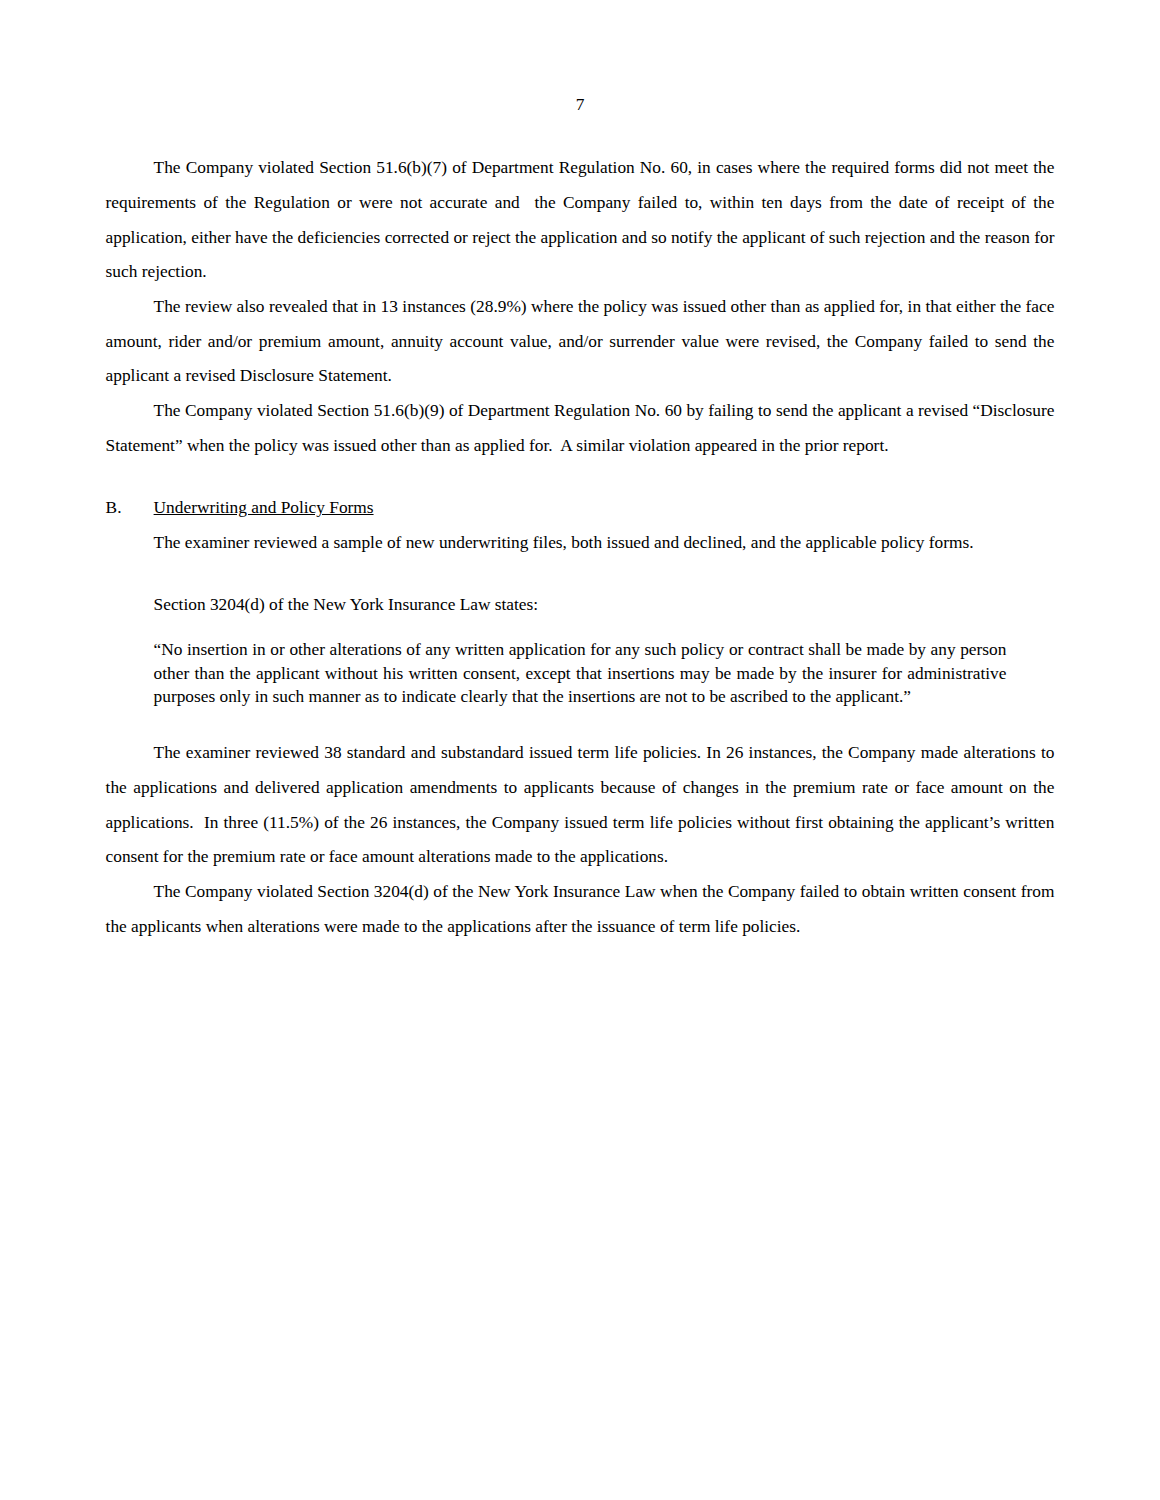7
The Company violated Section 51.6(b)(7) of Department Regulation No. 60, in cases where the required forms did not meet the requirements of the Regulation or were not accurate and the Company failed to, within ten days from the date of receipt of the application, either have the deficiencies corrected or reject the application and so notify the applicant of such rejection and the reason for such rejection.
The review also revealed that in 13 instances (28.9%) where the policy was issued other than as applied for, in that either the face amount, rider and/or premium amount, annuity account value, and/or surrender value were revised, the Company failed to send the applicant a revised Disclosure Statement.
The Company violated Section 51.6(b)(9) of Department Regulation No. 60 by failing to send the applicant a revised “Disclosure Statement” when the policy was issued other than as applied for. A similar violation appeared in the prior report.
B. Underwriting and Policy Forms
The examiner reviewed a sample of new underwriting files, both issued and declined, and the applicable policy forms.
Section 3204(d) of the New York Insurance Law states:
“No insertion in or other alterations of any written application for any such policy or contract shall be made by any person other than the applicant without his written consent, except that insertions may be made by the insurer for administrative purposes only in such manner as to indicate clearly that the insertions are not to be ascribed to the applicant.”
The examiner reviewed 38 standard and substandard issued term life policies. In 26 instances, the Company made alterations to the applications and delivered application amendments to applicants because of changes in the premium rate or face amount on the applications. In three (11.5%) of the 26 instances, the Company issued term life policies without first obtaining the applicant’s written consent for the premium rate or face amount alterations made to the applications.
The Company violated Section 3204(d) of the New York Insurance Law when the Company failed to obtain written consent from the applicants when alterations were made to the applications after the issuance of term life policies.